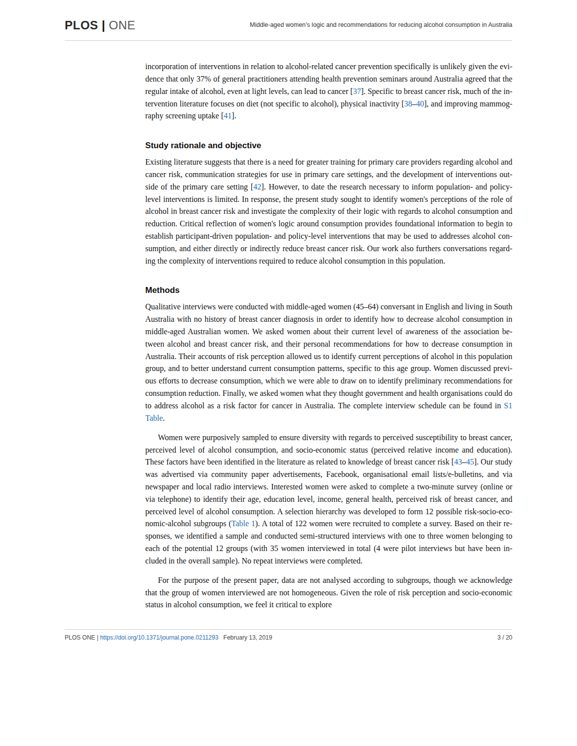PLOS | ONE
Middle-aged women's logic and recommendations for reducing alcohol consumption in Australia
incorporation of interventions in relation to alcohol-related cancer prevention specifically is unlikely given the evidence that only 37% of general practitioners attending health prevention seminars around Australia agreed that the regular intake of alcohol, even at light levels, can lead to cancer [37]. Specific to breast cancer risk, much of the intervention literature focuses on diet (not specific to alcohol), physical inactivity [38–40], and improving mammography screening uptake [41].
Study rationale and objective
Existing literature suggests that there is a need for greater training for primary care providers regarding alcohol and cancer risk, communication strategies for use in primary care settings, and the development of interventions outside of the primary care setting [42]. However, to date the research necessary to inform population- and policy-level interventions is limited. In response, the present study sought to identify women's perceptions of the role of alcohol in breast cancer risk and investigate the complexity of their logic with regards to alcohol consumption and reduction. Critical reflection of women's logic around consumption provides foundational information to begin to establish participant-driven population- and policy-level interventions that may be used to addresses alcohol consumption, and either directly or indirectly reduce breast cancer risk. Our work also furthers conversations regarding the complexity of interventions required to reduce alcohol consumption in this population.
Methods
Qualitative interviews were conducted with middle-aged women (45–64) conversant in English and living in South Australia with no history of breast cancer diagnosis in order to identify how to decrease alcohol consumption in middle-aged Australian women. We asked women about their current level of awareness of the association between alcohol and breast cancer risk, and their personal recommendations for how to decrease consumption in Australia. Their accounts of risk perception allowed us to identify current perceptions of alcohol in this population group, and to better understand current consumption patterns, specific to this age group. Women discussed previous efforts to decrease consumption, which we were able to draw on to identify preliminary recommendations for consumption reduction. Finally, we asked women what they thought government and health organisations could do to address alcohol as a risk factor for cancer in Australia. The complete interview schedule can be found in S1 Table.
Women were purposively sampled to ensure diversity with regards to perceived susceptibility to breast cancer, perceived level of alcohol consumption, and socio-economic status (perceived relative income and education). These factors have been identified in the literature as related to knowledge of breast cancer risk [43–45]. Our study was advertised via community paper advertisements, Facebook, organisational email lists/e-bulletins, and via newspaper and local radio interviews. Interested women were asked to complete a two-minute survey (online or via telephone) to identify their age, education level, income, general health, perceived risk of breast cancer, and perceived level of alcohol consumption. A selection hierarchy was developed to form 12 possible risk-socio-economic-alcohol subgroups (Table 1). A total of 122 women were recruited to complete a survey. Based on their responses, we identified a sample and conducted semi-structured interviews with one to three women belonging to each of the potential 12 groups (with 35 women interviewed in total (4 were pilot interviews but have been included in the overall sample). No repeat interviews were completed.
For the purpose of the present paper, data are not analysed according to subgroups, though we acknowledge that the group of women interviewed are not homogeneous. Given the role of risk perception and socio-economic status in alcohol consumption, we feel it critical to explore
PLOS ONE | https://doi.org/10.1371/journal.pone.0211293 February 13, 2019
3 / 20